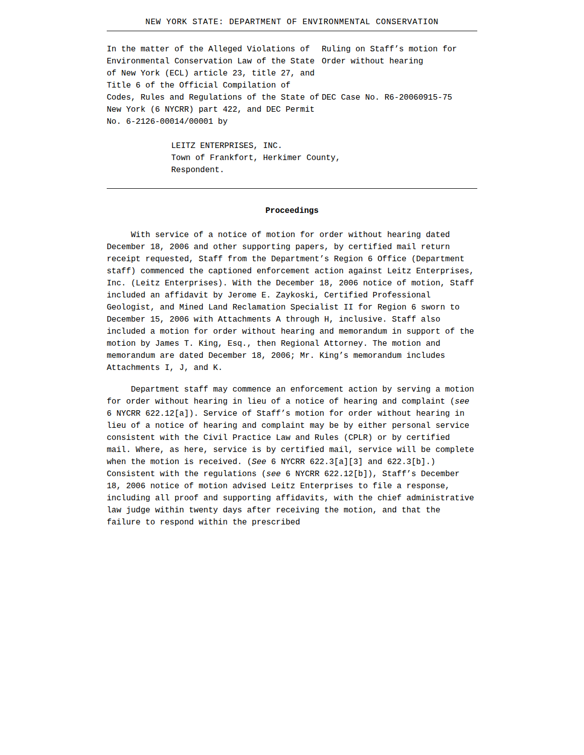NEW YORK STATE: DEPARTMENT OF ENVIRONMENTAL CONSERVATION
| In the matter of the Alleged Violations of Environmental Conservation Law of the State of New York (ECL) article 23, title 27, and Title 6 of the Official Compilation of Codes, Rules and Regulations of the State of New York (6 NYCRR) part 422, and DEC Permit No. 6-2126-00014/00001 by | Ruling on Staff’s motion for Order without hearing DEC Case No. R6-20060915-75 |
LEITZ ENTERPRISES, INC.
Town of Frankfort, Herkimer County,
Respondent.
Proceedings
With service of a notice of motion for order without hearing dated December 18, 2006 and other supporting papers, by certified mail return receipt requested, Staff from the Department’s Region 6 Office (Department staff) commenced the captioned enforcement action against Leitz Enterprises, Inc. (Leitz Enterprises). With the December 18, 2006 notice of motion, Staff included an affidavit by Jerome E. Zaykoski, Certified Professional Geologist, and Mined Land Reclamation Specialist II for Region 6 sworn to December 15, 2006 with Attachments A through H, inclusive. Staff also included a motion for order without hearing and memorandum in support of the motion by James T. King, Esq., then Regional Attorney. The motion and memorandum are dated December 18, 2006; Mr. King’s memorandum includes Attachments I, J, and K.
Department staff may commence an enforcement action by serving a motion for order without hearing in lieu of a notice of hearing and complaint (see 6 NYCRR 622.12[a]). Service of Staff’s motion for order without hearing in lieu of a notice of hearing and complaint may be by either personal service consistent with the Civil Practice Law and Rules (CPLR) or by certified mail. Where, as here, service is by certified mail, service will be complete when the motion is received. (See 6 NYCRR 622.3[a][3] and 622.3[b].) Consistent with the regulations (see 6 NYCRR 622.12[b]), Staff’s December 18, 2006 notice of motion advised Leitz Enterprises to file a response, including all proof and supporting affidavits, with the chief administrative law judge within twenty days after receiving the motion, and that the failure to respond within the prescribed